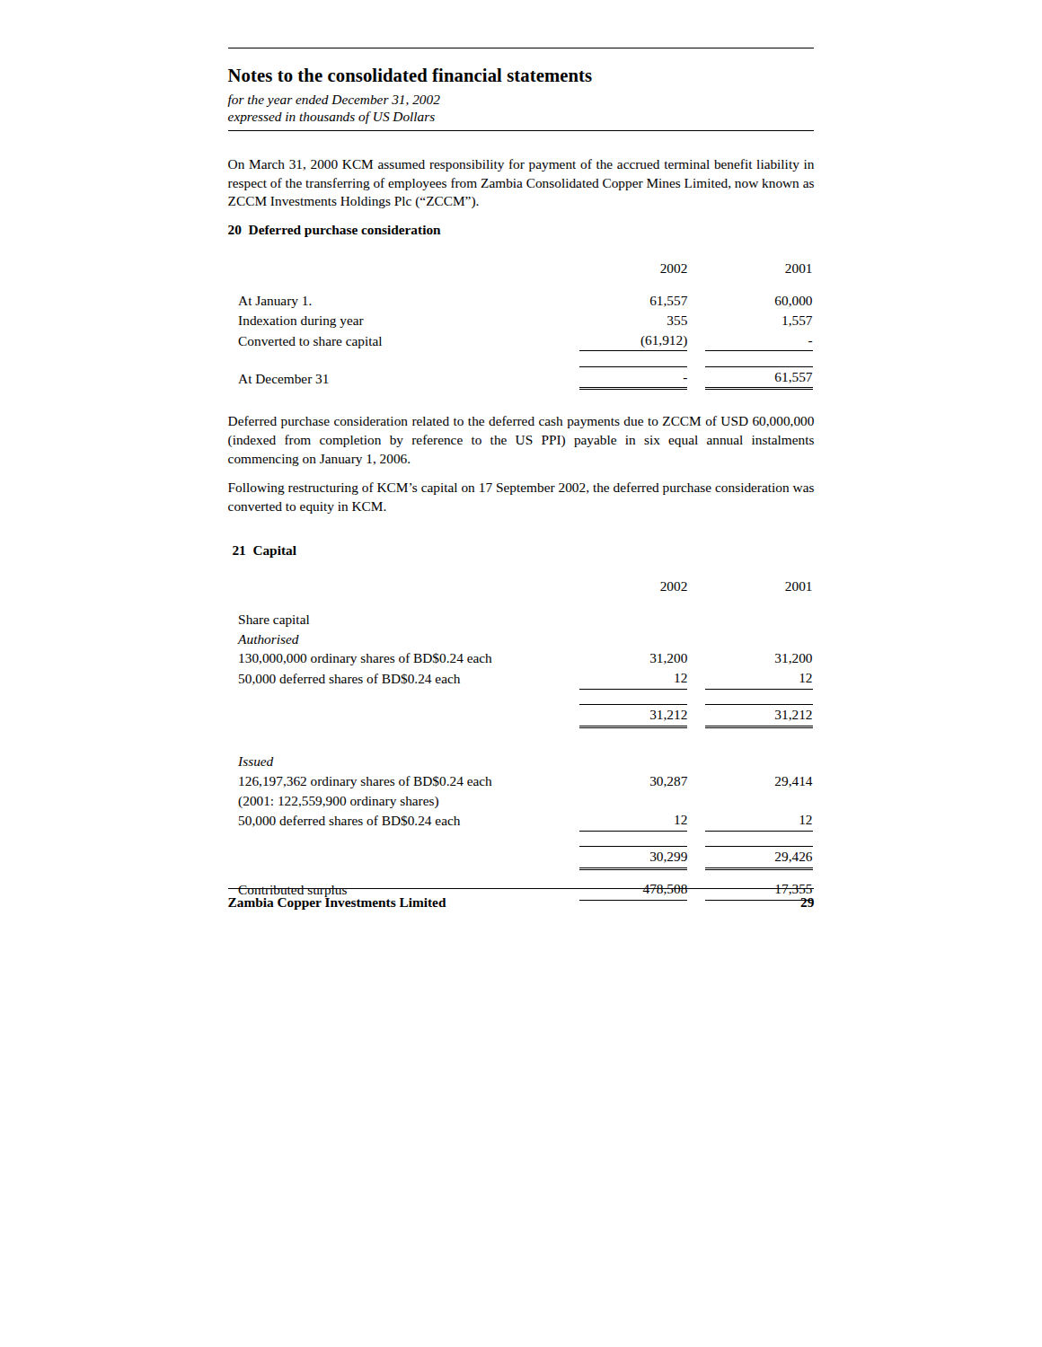Notes to the consolidated financial statements
for the year ended December 31, 2002
expressed in thousands of US Dollars
On March 31, 2000 KCM assumed responsibility for payment of the accrued terminal benefit liability in respect of the transferring of employees from Zambia Consolidated Copper Mines Limited, now known as ZCCM Investments Holdings Plc (“ZCCM”).
20 Deferred purchase consideration
| | | 2002 | | 2001 |
| At January 1. | | 61,557 | | 60,000 |
| Indexation during year | | 355 | | 1,557 |
| Converted to share capital | | (61,912) | | - |
| At December 31 | | - | | 61,557 |
Deferred purchase consideration related to the deferred cash payments due to ZCCM of USD 60,000,000 (indexed from completion by reference to the US PPI) payable in six equal annual instalments commencing on January 1, 2006.
Following restructuring of KCM’s capital on 17 September 2002, the deferred purchase consideration was converted to equity in KCM.
21 Capital
| | | 2002 | | 2001 |
| Share capital | | | | |
| Authorised | | | | |
| 130,000,000 ordinary shares of BD$0.24 each | | 31,200 | | 31,200 |
| 50,000 deferred shares of BD$0.24 each | | 12 | | 12 |
| | | 31,212 | | 31,212 |
| Issued | | | | |
| 126,197,362 ordinary shares of BD$0.24 each | | 30,287 | | 29,414 |
| (2001: 122,559,900 ordinary shares) | | | | |
| 50,000 deferred shares of BD$0.24 each | | 12 | | 12 |
| | | 30,299 | | 29,426 |
| Contributed surplus | | 478,508 | | 17,355 |
Zambia Copper Investments Limited 29